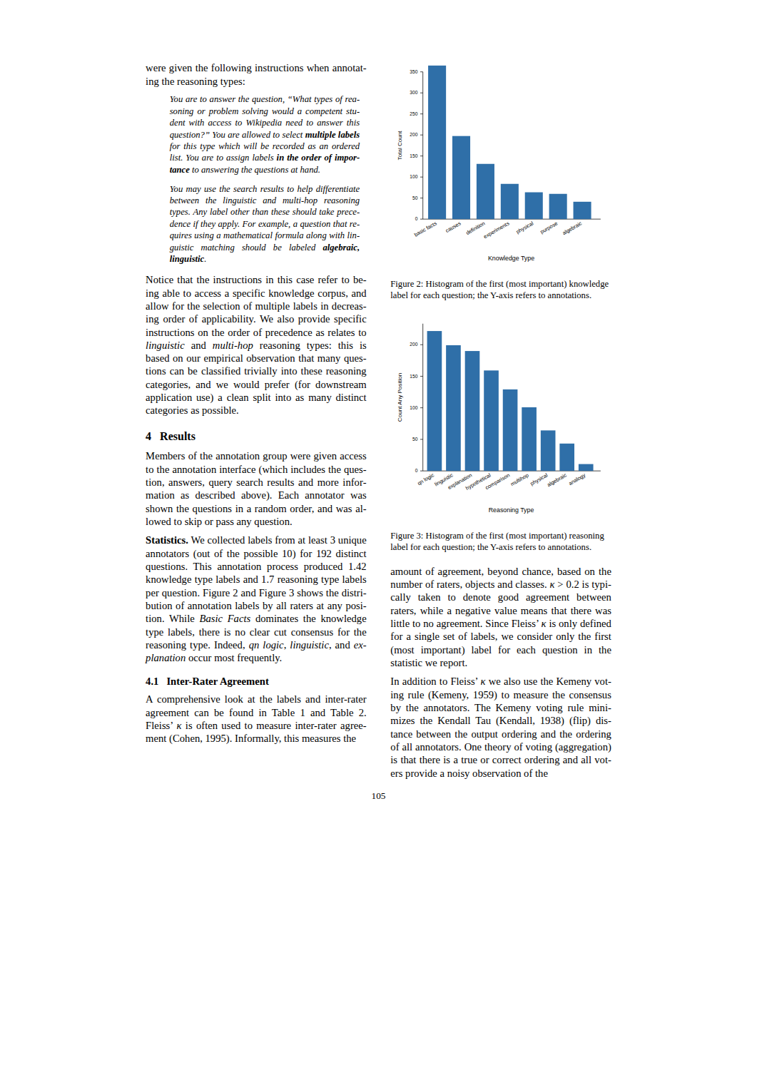were given the following instructions when annotating the reasoning types:
You are to answer the question, “What types of reasoning or problem solving would a competent student with access to Wikipedia need to answer this question?” You are allowed to select multiple labels for this type which will be recorded as an ordered list. You are to assign labels in the order of importance to answering the questions at hand.
You may use the search results to help differentiate between the linguistic and multi-hop reasoning types. Any label other than these should take precedence if they apply. For example, a question that requires using a mathematical formula along with linguistic matching should be labeled algebraic, linguistic.
Notice that the instructions in this case refer to being able to access a specific knowledge corpus, and allow for the selection of multiple labels in decreasing order of applicability. We also provide specific instructions on the order of precedence as relates to linguistic and multi-hop reasoning types: this is based on our empirical observation that many questions can be classified trivially into these reasoning categories, and we would prefer (for downstream application use) a clean split into as many distinct categories as possible.
4 Results
Members of the annotation group were given access to the annotation interface (which includes the question, answers, query search results and more information as described above). Each annotator was shown the questions in a random order, and was allowed to skip or pass any question.
Statistics. We collected labels from at least 3 unique annotators (out of the possible 10) for 192 distinct questions. This annotation process produced 1.42 knowledge type labels and 1.7 reasoning type labels per question. Figure 2 and Figure 3 shows the distribution of annotation labels by all raters at any position. While Basic Facts dominates the knowledge type labels, there is no clear cut consensus for the reasoning type. Indeed, qn logic, linguistic, and explanation occur most frequently.
4.1 Inter-Rater Agreement
A comprehensive look at the labels and inter-rater agreement can be found in Table 1 and Table 2. Fleiss’ κ is often used to measure inter-rater agreement (Cohen, 1995). Informally, this measures the
0 50 100 150 200 250 300 350 Total Count basic facts causes definition experiments physical purpose algebraic Knowledge Type
Figure 2: Histogram of the first (most important) knowledge label for each question; the Y-axis refers to annotations.
0 50 100 150 200 Count Any Position qn logic linguistic explanation hypothetical comparison multihop physical algebraic analogy Reasoning Type
Figure 3: Histogram of the first (most important) reasoning label for each question; the Y-axis refers to annotations.
amount of agreement, beyond chance, based on the number of raters, objects and classes. κ > 0.2 is typically taken to denote good agreement between raters, while a negative value means that there was little to no agreement. Since Fleiss’ κ is only defined for a single set of labels, we consider only the first (most important) label for each question in the statistic we report.
In addition to Fleiss’ κ we also use the Kemeny voting rule (Kemeny, 1959) to measure the consensus by the annotators. The Kemeny voting rule minimizes the Kendall Tau (Kendall, 1938) (flip) distance between the output ordering and the ordering of all annotators. One theory of voting (aggregation) is that there is a true or correct ordering and all voters provide a noisy observation of the
105